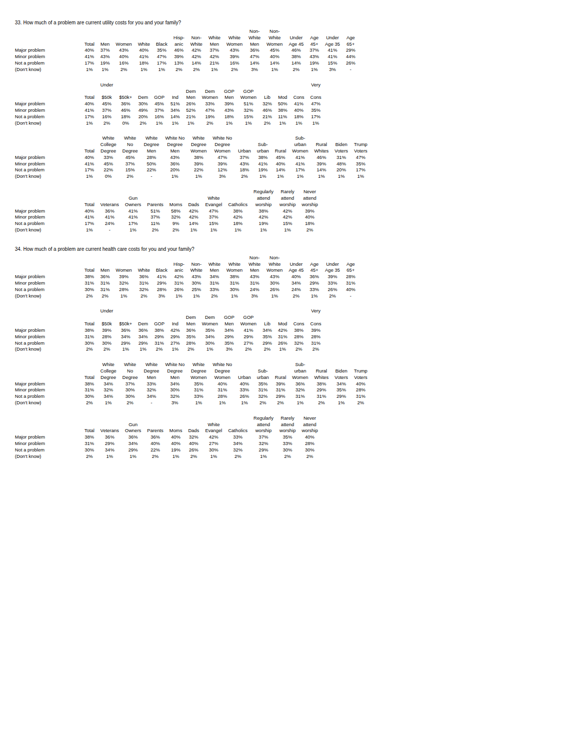33. How much of a problem are current utility costs for you and your family?
| | | | | | | | | | | Non- | Non- | | | | |
| --- | --- | --- | --- | --- | --- | --- | --- | --- | --- | --- | --- | --- | --- | --- | --- |
| | | | | | | Hisp- | Non- | White | White | White | White | Under | Age | Under | Age |
| | Total | Men | Women | White | Black | anic | White | Men | Women | Men | Women | Age 45 | 45+ | Age 35 | 65+ |
| Major problem | 40% | 37% | 43% | 40% | 35% | 46% | 42% | 37% | 43% | 36% | 45% | 46% | 37% | 41% | 29% |
| Minor problem | 41% | 43% | 40% | 41% | 47% | 39% | 42% | 42% | 39% | 47% | 40% | 38% | 43% | 41% | 44% |
| Not a problem | 17% | 19% | 16% | 18% | 17% | 13% | 14% | 21% | 16% | 14% | 14% | 14% | 19% | 15% | 26% |
| (Don't know) | 1% | 1% | 2% | 1% | 1% | 2% | 2% | 1% | 2% | 3% | 1% | 2% | 1% | 3% | - |
| | | Under | | | | | | | | | | | | Very |
| --- | --- | --- | --- | --- | --- | --- | --- | --- | --- | --- | --- | --- | --- | --- |
| | | | | | | | Dem | Dem | GOP | GOP | | | | |
| | Total | $50k | $50k+ | Dem | GOP | Ind | Men | Women | Men | Women | Lib | Mod | Cons | Cons |
| Major problem | 40% | 45% | 36% | 30% | 45% | 51% | 26% | 33% | 39% | 51% | 32% | 50% | 41% | 47% |
| Minor problem | 41% | 37% | 46% | 49% | 37% | 34% | 52% | 47% | 43% | 32% | 46% | 38% | 40% | 35% |
| Not a problem | 17% | 16% | 18% | 20% | 16% | 14% | 21% | 19% | 18% | 15% | 21% | 11% | 18% | 17% |
| (Don't know) | 1% | 2% | 0% | 2% | 1% | 1% | 1% | 2% | 1% | 1% | 2% | 1% | 1% | 1% |
| | | White | White | White | White No | White | White No | | | | Sub- | | | |
| --- | --- | --- | --- | --- | --- | --- | --- | --- | --- | --- | --- | --- | --- | --- |
| | | College | No | Degree | Degree | Degree | Degree | | Sub- | | urban | Rural | Biden | Trump |
| | Total | Degree | Degree | Men | Men | Women | Women | Urban | urban | Rural | Women | Whites | Voters | Voters |
| Major problem | 40% | 33% | 45% | 28% | 43% | 38% | 47% | 37% | 38% | 45% | 41% | 46% | 31% | 47% |
| Minor problem | 41% | 45% | 37% | 50% | 36% | 39% | 39% | 43% | 41% | 40% | 41% | 39% | 48% | 35% |
| Not a problem | 17% | 22% | 15% | 22% | 20% | 22% | 12% | 18% | 19% | 14% | 17% | 14% | 20% | 17% |
| (Don't know) | 1% | 0% | 2% | - | 1% | 1% | 3% | 2% | 1% | 1% | 1% | 1% | 1% | 1% |
| | | | | | | | | | Regularly | Rarely | Never |
| --- | --- | --- | --- | --- | --- | --- | --- | --- | --- | --- | --- |
| | | | Gun | | | | White | | attend | attend | attend |
| | Total | Veterans | Owners | Parents | Moms | Dads | Evangel | Catholics | worship | worship | worship |
| Major problem | 40% | 36% | 41% | 51% | 58% | 42% | 47% | 38% | 38% | 42% | 39% |
| Minor problem | 41% | 41% | 41% | 37% | 32% | 42% | 37% | 42% | 42% | 42% | 40% |
| Not a problem | 17% | 24% | 17% | 11% | 9% | 14% | 15% | 18% | 19% | 15% | 18% |
| (Don't know) | 1% | - | 1% | 2% | 2% | 1% | 1% | 1% | 1% | 1% | 2% |
34. How much of a problem are current health care costs for you and your family?
| | | | | | | | | | | Non- | Non- | | | | |
| --- | --- | --- | --- | --- | --- | --- | --- | --- | --- | --- | --- | --- | --- | --- | --- |
| | | | | | | Hisp- | Non- | White | White | White | White | Under | Age | Under | Age |
| | Total | Men | Women | White | Black | anic | White | Men | Women | Men | Women | Age 45 | 45+ | Age 35 | 65+ |
| Major problem | 38% | 36% | 39% | 36% | 41% | 42% | 43% | 34% | 38% | 43% | 43% | 40% | 36% | 39% | 28% |
| Minor problem | 31% | 31% | 32% | 31% | 29% | 31% | 30% | 31% | 31% | 31% | 30% | 34% | 29% | 33% | 31% |
| Not a problem | 30% | 31% | 28% | 32% | 28% | 26% | 25% | 33% | 30% | 24% | 26% | 24% | 33% | 26% | 40% |
| (Don't know) | 2% | 2% | 1% | 2% | 3% | 1% | 1% | 2% | 1% | 3% | 1% | 2% | 1% | 2% | - |
| | | Under | | | | | | | | | | | | Very |
| --- | --- | --- | --- | --- | --- | --- | --- | --- | --- | --- | --- | --- | --- | --- |
| | | | | | | | Dem | Dem | GOP | GOP | | | | |
| | Total | $50k | $50k+ | Dem | GOP | Ind | Men | Women | Men | Women | Lib | Mod | Cons | Cons |
| Major problem | 38% | 39% | 36% | 36% | 38% | 42% | 36% | 35% | 34% | 41% | 34% | 42% | 38% | 39% |
| Minor problem | 31% | 28% | 34% | 34% | 29% | 29% | 35% | 34% | 29% | 29% | 35% | 31% | 28% | 28% |
| Not a problem | 30% | 30% | 29% | 29% | 31% | 27% | 28% | 30% | 35% | 27% | 29% | 26% | 32% | 31% |
| (Don't know) | 2% | 2% | 1% | 1% | 2% | 1% | 2% | 1% | 3% | 2% | 2% | 1% | 2% | 2% |
| | | White | White | White | White No | White | White No | | | | Sub- | | | |
| --- | --- | --- | --- | --- | --- | --- | --- | --- | --- | --- | --- | --- | --- | --- |
| | | College | No | Degree | Degree | Degree | Degree | | Sub- | | urban | Rural | Biden | Trump |
| | Total | Degree | Degree | Men | Men | Women | Women | Urban | urban | Rural | Women | Whites | Voters | Voters |
| Major problem | 38% | 34% | 37% | 33% | 34% | 35% | 40% | 40% | 35% | 39% | 36% | 38% | 34% | 40% |
| Minor problem | 31% | 32% | 30% | 32% | 30% | 31% | 31% | 33% | 31% | 31% | 32% | 29% | 35% | 28% |
| Not a problem | 30% | 34% | 30% | 34% | 32% | 33% | 28% | 26% | 32% | 29% | 31% | 31% | 29% | 31% |
| (Don't know) | 2% | 1% | 2% | - | 3% | 1% | 1% | 1% | 2% | 2% | 1% | 2% | 1% | 2% |
| | | | | | | | | | Regularly | Rarely | Never |
| --- | --- | --- | --- | --- | --- | --- | --- | --- | --- | --- | --- |
| | | | Gun | | | | White | | attend | attend | attend |
| | Total | Veterans | Owners | Parents | Moms | Dads | Evangel | Catholics | worship | worship | worship |
| Major problem | 38% | 36% | 36% | 36% | 40% | 32% | 42% | 33% | 37% | 35% | 40% |
| Minor problem | 31% | 29% | 34% | 40% | 40% | 40% | 27% | 34% | 32% | 33% | 28% |
| Not a problem | 30% | 34% | 29% | 22% | 19% | 26% | 30% | 32% | 29% | 30% | 30% |
| (Don't know) | 2% | 1% | 1% | 2% | 1% | 2% | 1% | 2% | 1% | 2% | 2% |